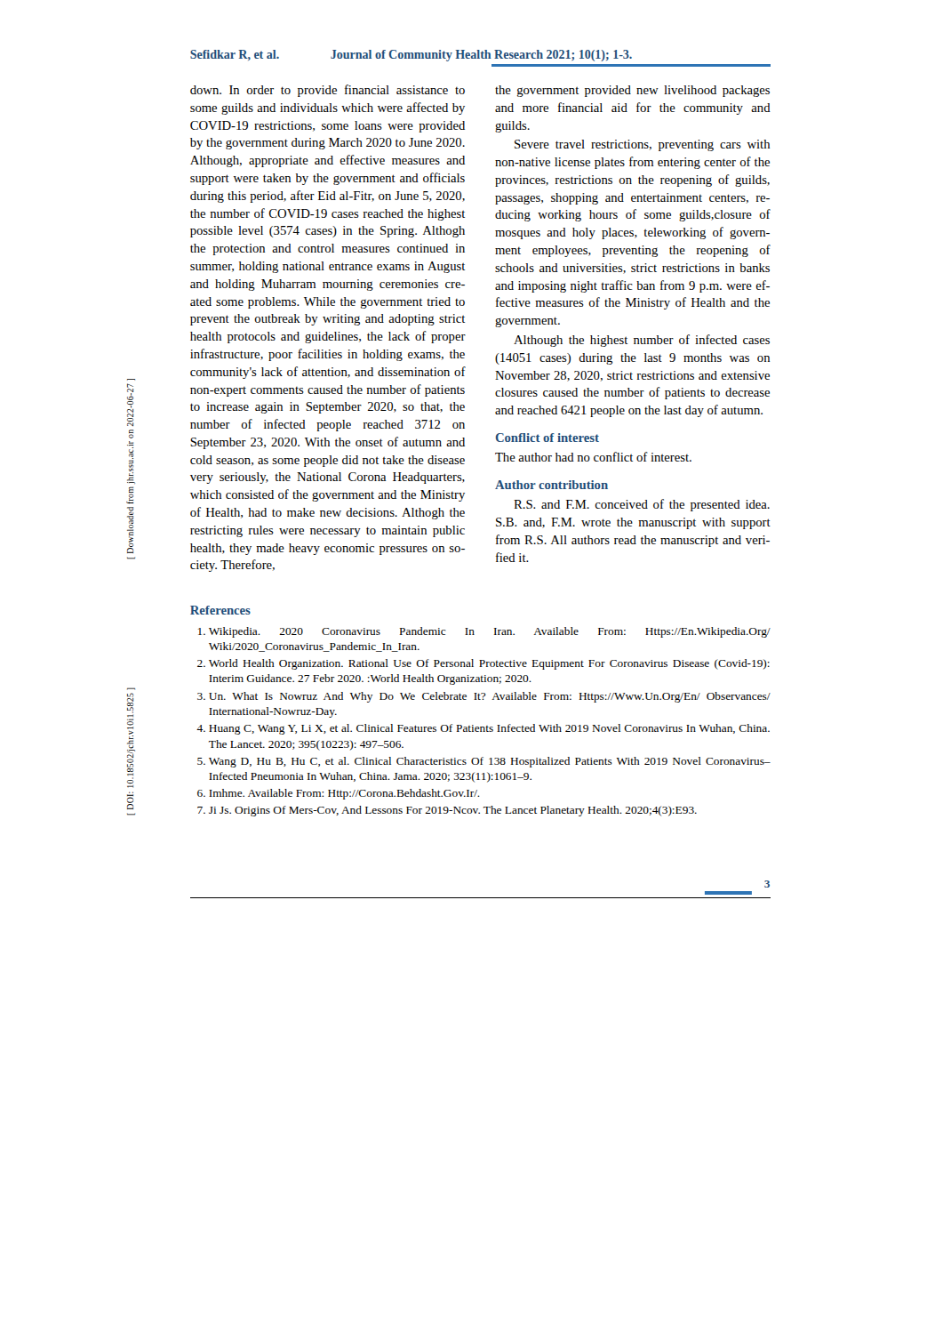[ DOI: 10.18502/jchr.v10i1.5825 ]
[ Downloaded from jhr.ssu.ac.ir on 2022-06-27 ]
Sefidkar R, et al.
Journal of Community Health Research 2021; 10(1); 1-3.
down. In order to provide financial assistance to some guilds and individuals which were affected by COVID-19 restrictions, some loans were provided by the government during March 2020 to June 2020. Although, appropriate and effective measures and support were taken by the government and officials during this period, after Eid al-Fitr, on June 5, 2020, the number of COVID-19 cases reached the highest possible level (3574 cases) in the Spring. Althogh the protection and control measures continued in summer, holding national entrance exams in August and holding Muharram mourning ceremonies created some problems. While the government tried to prevent the outbreak by writing and adopting strict health protocols and guidelines, the lack of proper infrastructure, poor facilities in holding exams, the community's lack of attention, and dissemination of non-expert comments caused the number of patients to increase again in September 2020, so that, the number of infected people reached 3712 on September 23, 2020. With the onset of autumn and cold season, as some people did not take the disease very seriously, the National Corona Headquarters, which consisted of the government and the Ministry of Health, had to make new decisions. Althogh the restricting rules were necessary to maintain public health, they made heavy economic pressures on society. Therefore,
the government provided new livelihood packages and more financial aid for the community and guilds.
Severe travel restrictions, preventing cars with non-native license plates from entering center of the provinces, restrictions on the reopening of guilds, passages, shopping and entertainment centers, reducing working hours of some guilds,closure of mosques and holy places, teleworking of government employees, preventing the reopening of schools and universities, strict restrictions in banks and imposing night traffic ban from 9 p.m. were effective measures of the Ministry of Health and the government.
Although the highest number of infected cases (14051 cases) during the last 9 months was on November 28, 2020, strict restrictions and extensive closures caused the number of patients to decrease and reached 6421 people on the last day of autumn.
Conflict of interest
The author had no conflict of interest.
Author contribution
R.S. and F.M. conceived of the presented idea. S.B. and, F.M. wrote the manuscript with support from R.S. All authors read the manuscript and verified it.
References
Wikipedia. 2020 Coronavirus Pandemic In Iran. Available From: Https://En.Wikipedia.Org/ Wiki/2020_Coronavirus_Pandemic_In_Iran.
World Health Organization. Rational Use Of Personal Protective Equipment For Coronavirus Disease (Covid-19): Interim Guidance. 27 Febr 2020. :World Health Organization; 2020.
Un. What Is Nowruz And Why Do We Celebrate It? Available From: Https://Www.Un.Org/En/ Observances/ International-Nowruz-Day.
Huang C, Wang Y, Li X, et al. Clinical Features Of Patients Infected With 2019 Novel Coronavirus In Wuhan, China. The Lancet. 2020; 395(10223): 497–506.
Wang D, Hu B, Hu C, et al. Clinical Characteristics Of 138 Hospitalized Patients With 2019 Novel Coronavirus–Infected Pneumonia In Wuhan, China. Jama. 2020; 323(11):1061–9.
Imhme. Available From: Http://Corona.Behdasht.Gov.Ir/.
Ji Js. Origins Of Mers-Cov, And Lessons For 2019-Ncov. The Lancet Planetary Health. 2020;4(3):E93.
3